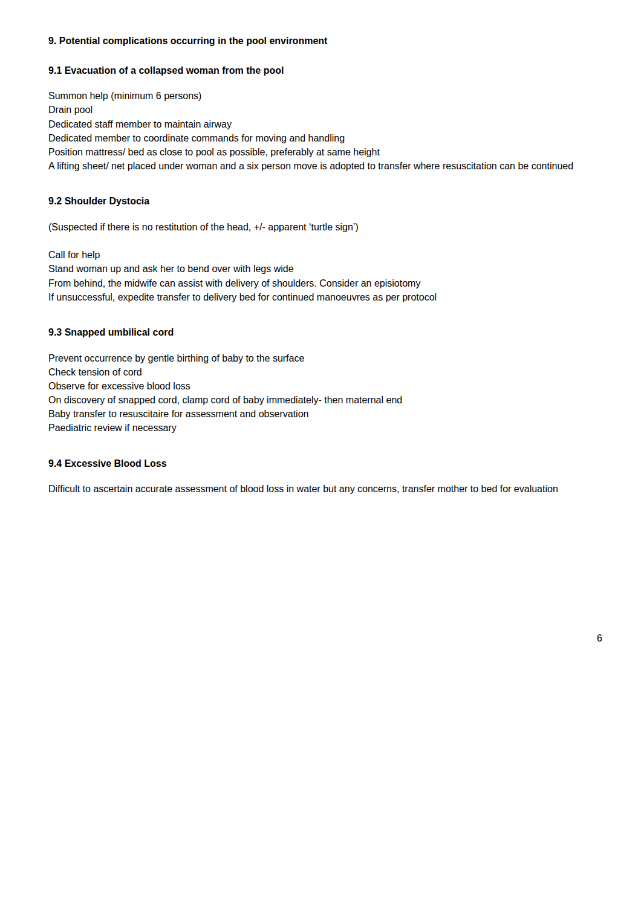9. Potential complications occurring in the pool environment
9.1 Evacuation of a collapsed woman from the pool
Summon help (minimum 6 persons)
Drain pool
Dedicated staff member to maintain airway
Dedicated member to coordinate commands for moving and handling
Position mattress/ bed as close to pool as possible, preferably at same height
A lifting sheet/ net placed under woman and a six person move is adopted to transfer where resuscitation can be continued
9.2 Shoulder Dystocia
(Suspected if there is no restitution of the head, +/- apparent ‘turtle sign’)
Call for help
Stand woman up and ask her to bend over with legs wide
From behind, the midwife can assist with delivery of shoulders. Consider an episiotomy
If unsuccessful, expedite transfer to delivery bed for continued manoeuvres as per protocol
9.3 Snapped umbilical cord
Prevent occurrence by gentle birthing of baby to the surface
Check tension of cord
Observe for excessive blood loss
On discovery of snapped cord, clamp cord of baby immediately- then maternal end
Baby transfer to resuscitaire for assessment and observation
Paediatric review if necessary
9.4 Excessive Blood Loss
Difficult to ascertain accurate assessment of blood loss in water but any concerns, transfer mother to bed for evaluation
6